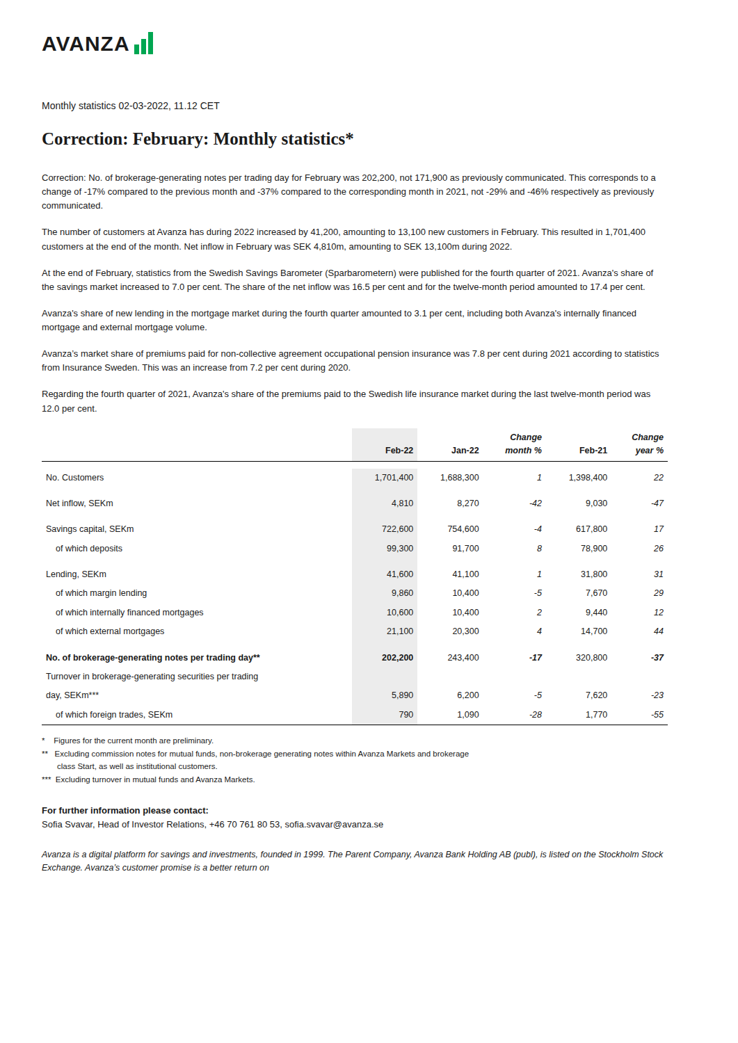AVANZA
Monthly statistics 02-03-2022, 11.12 CET
Correction: February: Monthly statistics*
Correction: No. of brokerage-generating notes per trading day for February was 202,200, not 171,900 as previously communicated. This corresponds to a change of -17% compared to the previous month and -37% compared to the corresponding month in 2021, not -29% and -46% respectively as previously communicated.
The number of customers at Avanza has during 2022 increased by 41,200, amounting to 13,100 new customers in February. This resulted in 1,701,400 customers at the end of the month. Net inflow in February was SEK 4,810m, amounting to SEK 13,100m during 2022.
At the end of February, statistics from the Swedish Savings Barometer (Sparbarometern) were published for the fourth quarter of 2021. Avanza's share of the savings market increased to 7.0 per cent. The share of the net inflow was 16.5 per cent and for the twelve-month period amounted to 17.4 per cent.
Avanza's share of new lending in the mortgage market during the fourth quarter amounted to 3.1 per cent, including both Avanza's internally financed mortgage and external mortgage volume.
Avanza’s market share of premiums paid for non-collective agreement occupational pension insurance was 7.8 per cent during 2021 according to statistics from Insurance Sweden. This was an increase from 7.2 per cent during 2020.
Regarding the fourth quarter of 2021, Avanza's share of the premiums paid to the Swedish life insurance market during the last twelve-month period was 12.0 per cent.
| | Feb-22 | Jan-22 | Change month % | Feb-21 | Change year % |
| --- | --- | --- | --- | --- | --- |
| No. Customers | 1,701,400 | 1,688,300 | 1 | 1,398,400 | 22 |
| Net inflow, SEKm | 4,810 | 8,270 | -42 | 9,030 | -47 |
| Savings capital, SEKm | 722,600 | 754,600 | -4 | 617,800 | 17 |
| of which deposits | 99,300 | 91,700 | 8 | 78,900 | 26 |
| Lending, SEKm | 41,600 | 41,100 | 1 | 31,800 | 31 |
| of which margin lending | 9,860 | 10,400 | -5 | 7,670 | 29 |
| of which internally financed mortgages | 10,600 | 10,400 | 2 | 9,440 | 12 |
| of which external mortgages | 21,100 | 20,300 | 4 | 14,700 | 44 |
| No. of brokerage-generating notes per trading day** | 202,200 | 243,400 | -17 | 320,800 | -37 |
| Turnover in brokerage-generating securities per trading | | | | | |
| day, SEKm*** | 5,890 | 6,200 | -5 | 7,620 | -23 |
| of which foreign trades, SEKm | 790 | 1,090 | -28 | 1,770 | -55 |
* Figures for the current month are preliminary.
** Excluding commission notes for mutual funds, non-brokerage generating notes within Avanza Markets and brokerage
class Start, as well as institutional customers.
*** Excluding turnover in mutual funds and Avanza Markets.
For further information please contact:
Sofia Svavar, Head of Investor Relations, +46 70 761 80 53, sofia.svavar@avanza.se
Avanza is a digital platform for savings and investments, founded in 1999. The Parent Company, Avanza Bank Holding AB (publ), is listed on the Stockholm Stock Exchange. Avanza’s customer promise is a better return on